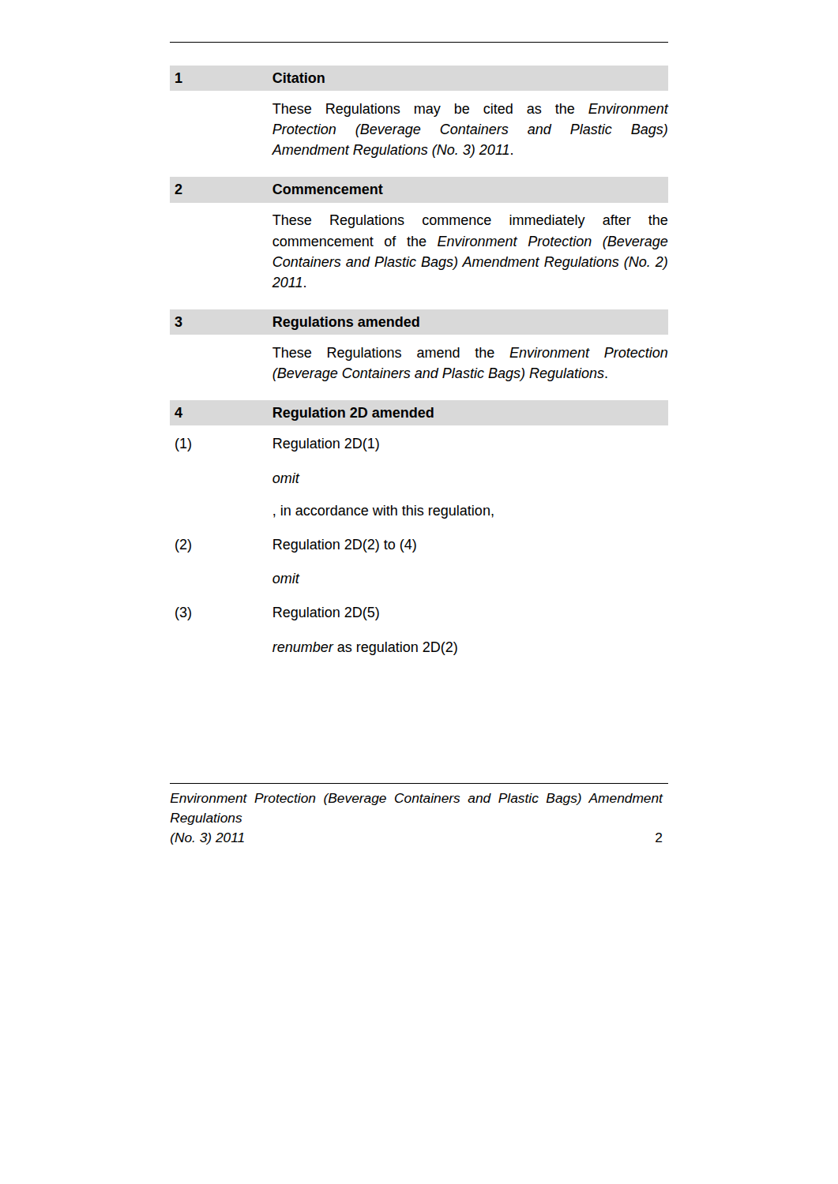1 Citation
These Regulations may be cited as the Environment Protection (Beverage Containers and Plastic Bags) Amendment Regulations (No. 3) 2011.
2 Commencement
These Regulations commence immediately after the commencement of the Environment Protection (Beverage Containers and Plastic Bags) Amendment Regulations (No. 2) 2011.
3 Regulations amended
These Regulations amend the Environment Protection (Beverage Containers and Plastic Bags) Regulations.
4 Regulation 2D amended
(1) Regulation 2D(1)
omit
, in accordance with this regulation,
(2) Regulation 2D(2) to (4)
omit
(3) Regulation 2D(5)
renumber as regulation 2D(2)
Environment Protection (Beverage Containers and Plastic Bags) Amendment Regulations
(No. 3) 20112